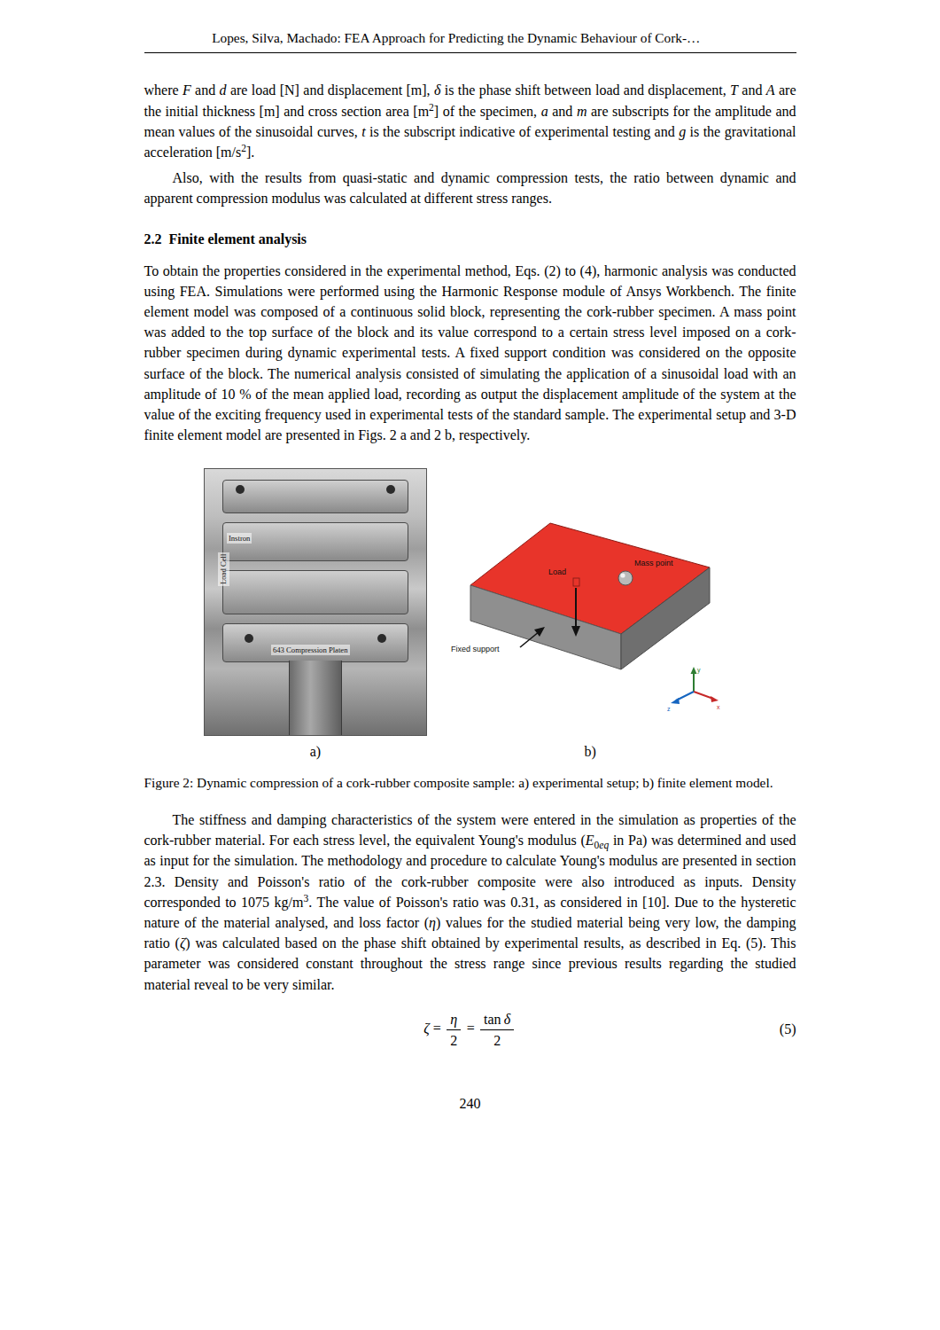Lopes, Silva, Machado: FEA Approach for Predicting the Dynamic Behaviour of Cork-…
where F and d are load [N] and displacement [m], δ is the phase shift between load and displacement, T and A are the initial thickness [m] and cross section area [m2] of the specimen, a and m are subscripts for the amplitude and mean values of the sinusoidal curves, t is the subscript indicative of experimental testing and g is the gravitational acceleration [m/s2].
Also, with the results from quasi-static and dynamic compression tests, the ratio between dynamic and apparent compression modulus was calculated at different stress ranges.
2.2 Finite element analysis
To obtain the properties considered in the experimental method, Eqs. (2) to (4), harmonic analysis was conducted using FEA. Simulations were performed using the Harmonic Response module of Ansys Workbench. The finite element model was composed of a continuous solid block, representing the cork-rubber specimen. A mass point was added to the top surface of the block and its value correspond to a certain stress level imposed on a cork-rubber specimen during dynamic experimental tests. A fixed support condition was considered on the opposite surface of the block. The numerical analysis consisted of simulating the application of a sinusoidal load with an amplitude of 10 % of the mean applied load, recording as output the displacement amplitude of the system at the value of the exciting frequency used in experimental tests of the standard sample. The experimental setup and 3-D finite element model are presented in Figs. 2 a and 2 b, respectively.
Instron
Load Cell
643 Compression Platen
a)
Mass point Load Fixed support y x z
b)
Figure 2: Dynamic compression of a cork-rubber composite sample: a) experimental setup; b) finite element model.
The stiffness and damping characteristics of the system were entered in the simulation as properties of the cork-rubber material. For each stress level, the equivalent Young's modulus (E0eq in Pa) was determined and used as input for the simulation. The methodology and procedure to calculate Young's modulus are presented in section 2.3. Density and Poisson's ratio of the cork-rubber composite were also introduced as inputs. Density corresponded to 1075 kg/m3. The value of Poisson's ratio was 0.31, as considered in [10]. Due to the hysteretic nature of the material analysed, and loss factor (η) values for the studied material being very low, the damping ratio (ζ) was calculated based on the phase shift obtained by experimental results, as described in Eq. (5). This parameter was considered constant throughout the stress range since previous results regarding the studied material reveal to be very similar.
ζ = η 2 = tan δ 2 (5)
240